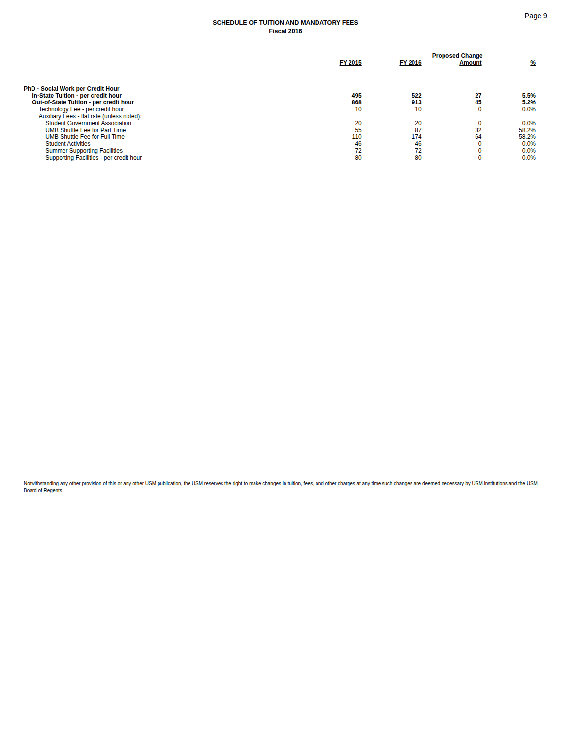Page 9
SCHEDULE OF TUITION AND MANDATORY FEES
Fiscal 2016
| | | Proposed Change |
| | FY 2015 | FY 2016 | Amount | % |
| PhD - Social Work per Credit Hour | | | | |
| In-State Tuition - per credit hour | 495 | 522 | 27 | 5.5% |
| Out-of-State Tuition - per credit hour | 868 | 913 | 45 | 5.2% |
| Technology Fee - per credit hour | 10 | 10 | 0 | 0.0% |
| Auxiliary Fees - flat rate (unless noted): | | | | |
| Student Government Association | 20 | 20 | 0 | 0.0% |
| UMB Shuttle Fee for Part Time | 55 | 87 | 32 | 58.2% |
| UMB Shuttle Fee for Full Time | 110 | 174 | 64 | 58.2% |
| Student Activities | 46 | 46 | 0 | 0.0% |
| Summer Supporting Facilities | 72 | 72 | 0 | 0.0% |
| Supporting Facilities - per credit hour | 80 | 80 | 0 | 0.0% |
Notwithstanding any other provision of this or any other USM publication, the USM reserves the right to make changes in tuition, fees, and other charges at any time such changes are deemed necessary by USM institutions and the USM Board of Regents.